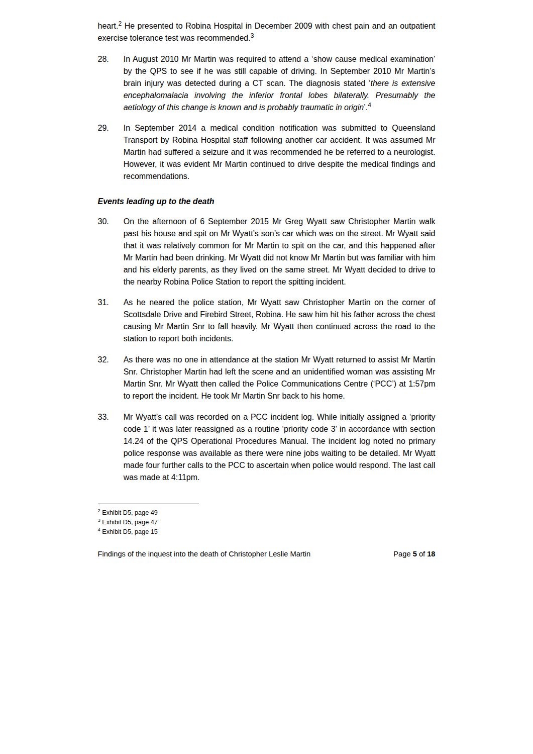heart.2 He presented to Robina Hospital in December 2009 with chest pain and an outpatient exercise tolerance test was recommended.3
28. In August 2010 Mr Martin was required to attend a ‘show cause medical examination’ by the QPS to see if he was still capable of driving. In September 2010 Mr Martin’s brain injury was detected during a CT scan. The diagnosis stated ‘there is extensive encephalomalacia involving the inferior frontal lobes bilaterally. Presumably the aetiology of this change is known and is probably traumatic in origin’.4
29. In September 2014 a medical condition notification was submitted to Queensland Transport by Robina Hospital staff following another car accident. It was assumed Mr Martin had suffered a seizure and it was recommended he be referred to a neurologist. However, it was evident Mr Martin continued to drive despite the medical findings and recommendations.
Events leading up to the death
30. On the afternoon of 6 September 2015 Mr Greg Wyatt saw Christopher Martin walk past his house and spit on Mr Wyatt’s son’s car which was on the street. Mr Wyatt said that it was relatively common for Mr Martin to spit on the car, and this happened after Mr Martin had been drinking. Mr Wyatt did not know Mr Martin but was familiar with him and his elderly parents, as they lived on the same street. Mr Wyatt decided to drive to the nearby Robina Police Station to report the spitting incident.
31. As he neared the police station, Mr Wyatt saw Christopher Martin on the corner of Scottsdale Drive and Firebird Street, Robina. He saw him hit his father across the chest causing Mr Martin Snr to fall heavily. Mr Wyatt then continued across the road to the station to report both incidents.
32. As there was no one in attendance at the station Mr Wyatt returned to assist Mr Martin Snr. Christopher Martin had left the scene and an unidentified woman was assisting Mr Martin Snr. Mr Wyatt then called the Police Communications Centre (‘PCC’) at 1:57pm to report the incident. He took Mr Martin Snr back to his home.
33. Mr Wyatt’s call was recorded on a PCC incident log. While initially assigned a ‘priority code 1’ it was later reassigned as a routine ‘priority code 3’ in accordance with section 14.24 of the QPS Operational Procedures Manual. The incident log noted no primary police response was available as there were nine jobs waiting to be detailed. Mr Wyatt made four further calls to the PCC to ascertain when police would respond. The last call was made at 4:11pm.
2 Exhibit D5, page 49
3 Exhibit D5, page 47
4 Exhibit D5, page 15
Findings of the inquest into the death of Christopher Leslie Martin Page 5 of 18